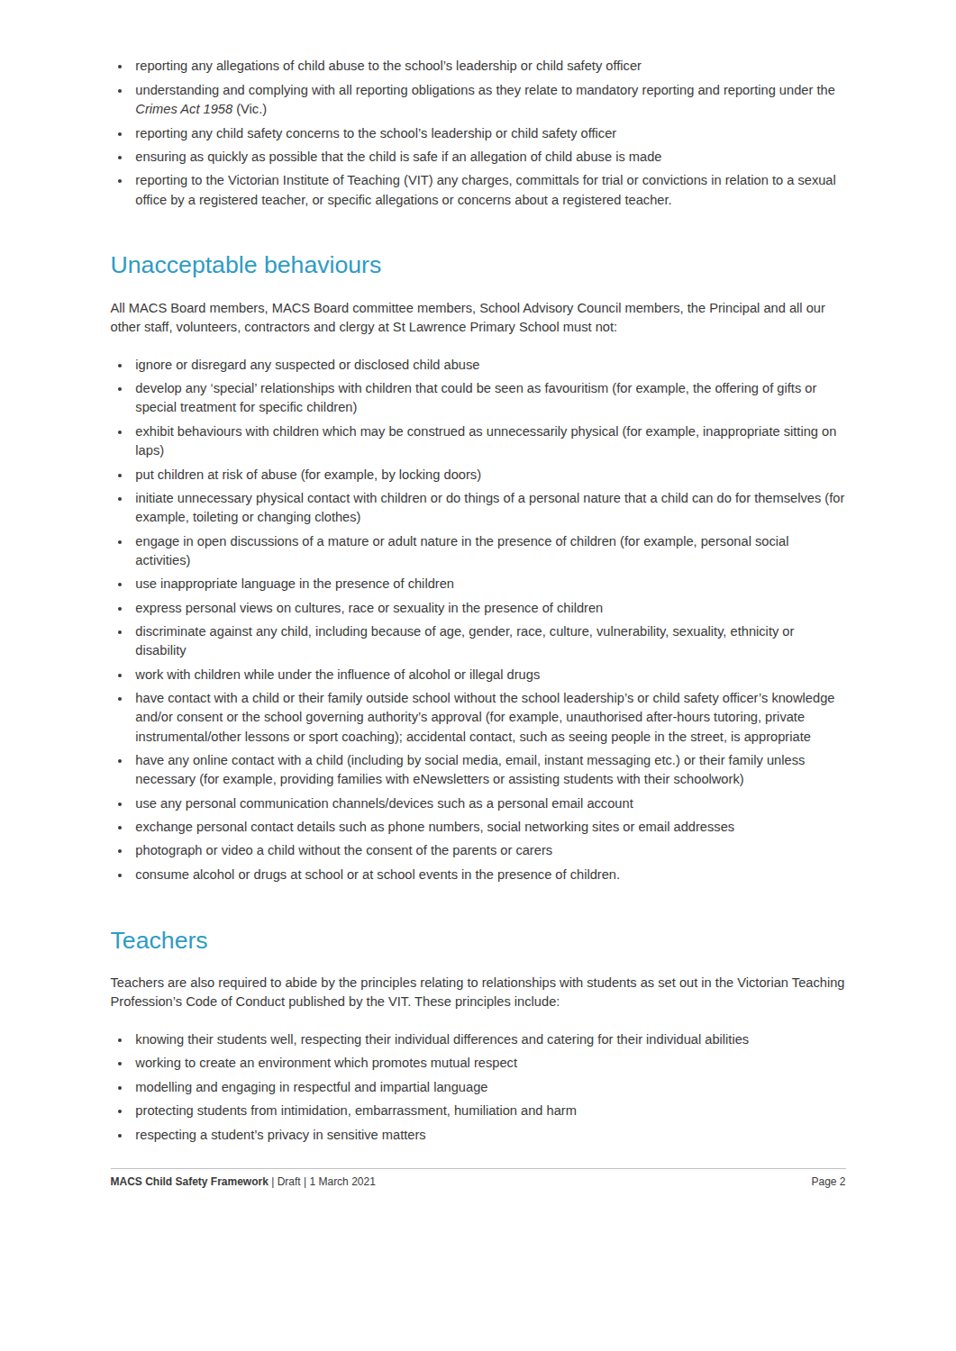reporting any allegations of child abuse to the school’s leadership or child safety officer
understanding and complying with all reporting obligations as they relate to mandatory reporting and reporting under the Crimes Act 1958 (Vic.)
reporting any child safety concerns to the school’s leadership or child safety officer
ensuring as quickly as possible that the child is safe if an allegation of child abuse is made
reporting to the Victorian Institute of Teaching (VIT) any charges, committals for trial or convictions in relation to a sexual office by a registered teacher, or specific allegations or concerns about a registered teacher.
Unacceptable behaviours
All MACS Board members, MACS Board committee members, School Advisory Council members, the Principal and all our other staff, volunteers, contractors and clergy at St Lawrence Primary School must not:
ignore or disregard any suspected or disclosed child abuse
develop any ‘special’ relationships with children that could be seen as favouritism (for example, the offering of gifts or special treatment for specific children)
exhibit behaviours with children which may be construed as unnecessarily physical (for example, inappropriate sitting on laps)
put children at risk of abuse (for example, by locking doors)
initiate unnecessary physical contact with children or do things of a personal nature that a child can do for themselves (for example, toileting or changing clothes)
engage in open discussions of a mature or adult nature in the presence of children (for example, personal social activities)
use inappropriate language in the presence of children
express personal views on cultures, race or sexuality in the presence of children
discriminate against any child, including because of age, gender, race, culture, vulnerability, sexuality, ethnicity or disability
work with children while under the influence of alcohol or illegal drugs
have contact with a child or their family outside school without the school leadership’s or child safety officer’s knowledge and/or consent or the school governing authority’s approval (for example, unauthorised after-hours tutoring, private instrumental/other lessons or sport coaching); accidental contact, such as seeing people in the street, is appropriate
have any online contact with a child (including by social media, email, instant messaging etc.) or their family unless necessary (for example, providing families with eNewsletters or assisting students with their schoolwork)
use any personal communication channels/devices such as a personal email account
exchange personal contact details such as phone numbers, social networking sites or email addresses
photograph or video a child without the consent of the parents or carers
consume alcohol or drugs at school or at school events in the presence of children.
Teachers
Teachers are also required to abide by the principles relating to relationships with students as set out in the Victorian Teaching Profession’s Code of Conduct published by the VIT. These principles include:
knowing their students well, respecting their individual differences and catering for their individual abilities
working to create an environment which promotes mutual respect
modelling and engaging in respectful and impartial language
protecting students from intimidation, embarrassment, humiliation and harm
respecting a student’s privacy in sensitive matters
MACS Child Safety Framework | Draft | 1 March 2021
Page 2